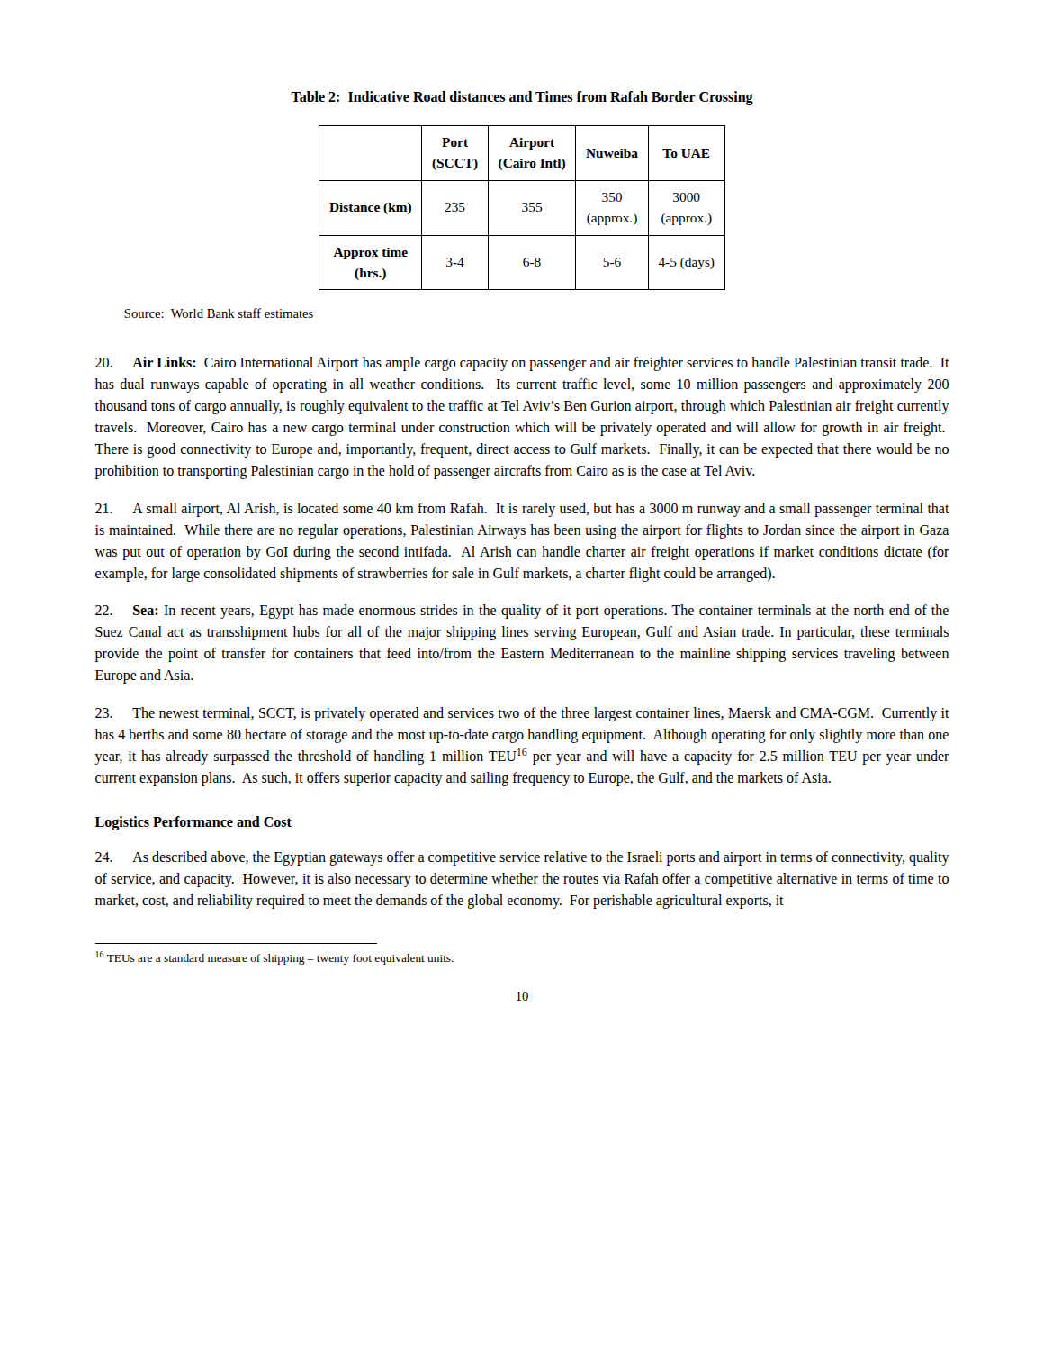Table 2: Indicative Road distances and Times from Rafah Border Crossing
| | Port (SCCT) | Airport (Cairo Intl) | Nuweiba | To UAE |
| --- | --- | --- | --- | --- |
| Distance (km) | 235 | 355 | 350 (approx.) | 3000 (approx.) |
| Approx time (hrs.) | 3-4 | 6-8 | 5-6 | 4-5 (days) |
Source: World Bank staff estimates
20. Air Links: Cairo International Airport has ample cargo capacity on passenger and air freighter services to handle Palestinian transit trade. It has dual runways capable of operating in all weather conditions. Its current traffic level, some 10 million passengers and approximately 200 thousand tons of cargo annually, is roughly equivalent to the traffic at Tel Aviv’s Ben Gurion airport, through which Palestinian air freight currently travels. Moreover, Cairo has a new cargo terminal under construction which will be privately operated and will allow for growth in air freight. There is good connectivity to Europe and, importantly, frequent, direct access to Gulf markets. Finally, it can be expected that there would be no prohibition to transporting Palestinian cargo in the hold of passenger aircrafts from Cairo as is the case at Tel Aviv.
21. A small airport, Al Arish, is located some 40 km from Rafah. It is rarely used, but has a 3000 m runway and a small passenger terminal that is maintained. While there are no regular operations, Palestinian Airways has been using the airport for flights to Jordan since the airport in Gaza was put out of operation by GoI during the second intifada. Al Arish can handle charter air freight operations if market conditions dictate (for example, for large consolidated shipments of strawberries for sale in Gulf markets, a charter flight could be arranged).
22. Sea: In recent years, Egypt has made enormous strides in the quality of it port operations. The container terminals at the north end of the Suez Canal act as transshipment hubs for all of the major shipping lines serving European, Gulf and Asian trade. In particular, these terminals provide the point of transfer for containers that feed into/from the Eastern Mediterranean to the mainline shipping services traveling between Europe and Asia.
23. The newest terminal, SCCT, is privately operated and services two of the three largest container lines, Maersk and CMA-CGM. Currently it has 4 berths and some 80 hectare of storage and the most up-to-date cargo handling equipment. Although operating for only slightly more than one year, it has already surpassed the threshold of handling 1 million TEU16 per year and will have a capacity for 2.5 million TEU per year under current expansion plans. As such, it offers superior capacity and sailing frequency to Europe, the Gulf, and the markets of Asia.
Logistics Performance and Cost
24. As described above, the Egyptian gateways offer a competitive service relative to the Israeli ports and airport in terms of connectivity, quality of service, and capacity. However, it is also necessary to determine whether the routes via Rafah offer a competitive alternative in terms of time to market, cost, and reliability required to meet the demands of the global economy. For perishable agricultural exports, it
16 TEUs are a standard measure of shipping – twenty foot equivalent units.
10